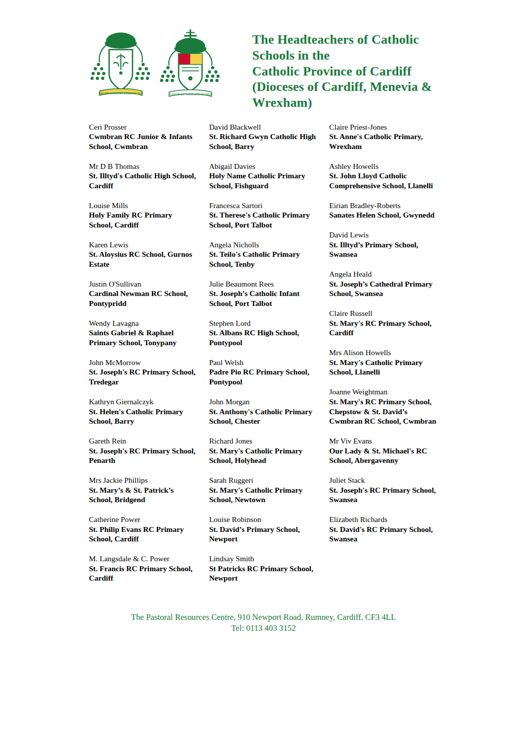URGET CARITAS CHRISTI NOS VIVITE ET VIGILATE IN DEO
The Headteachers of Catholic Schools in the Catholic Province of Cardiff (Dioceses of Cardiff, Menevia & Wrexham)
Ceri Prosser Cwmbran RC Junior & Infants School, Cwmbran
Mr D B Thomas St. Illtyd's Catholic High School, Cardiff
Louise Mills Holy Family RC Primary School, Cardiff
Karen Lewis St. Aloysius RC School, Gurnos Estate
Justin O'Sullivan Cardinal Newman RC School, Pontypridd
Wendy Lavagna Saints Gabriel & Raphael Primary School, Tonypany
John McMorrow St. Joseph's RC Primary School, Tredegar
Kathryn Giernalczyk St. Helen's Catholic Primary School, Barry
Gareth Rein St. Joseph's RC Primary School, Penarth
Mrs Jackie Phillips St. Mary’s & St. Patrick’s School, Bridgend
Catherine Power St. Philip Evans RC Primary School, Cardiff
M. Langsdale & C. Power St. Francis RC Primary School, Cardiff
David Blackwell St. Richard Gwyn Catholic High School, Barry
Abigail Davies Holy Name Catholic Primary School, Fishguard
Francesca Sartori St. Therese's Catholic Primary School, Port Talbot
Angela Nicholls St. Teilo's Catholic Primary School, Tenby
Julie Beaumont Rees St. Joseph’s Catholic Infant School, Port Talbot
Stephen Lord St. Albans RC High School, Pontypool
Paul Welsh Padre Pio RC Primary School, Pontypool
John Morgan St. Anthony's Catholic Primary School, Chester
Richard Jones St. Mary's Catholic Primary School, Holyhead
Sarah Ruggeri St. Mary's Catholic Primary School, Newtown
Louise Robinson St. David’s Primary School, Newport
Lindsay Smith St Patricks RC Primary School, Newport
Claire Priest-Jones St. Anne's Catholic Primary, Wrexham
Ashley Howells St. John Lloyd Catholic Comprehensive School, Llanelli
Eirian Bradley-Roberts Sanates Helen School, Gwynedd
David Lewis St. Illtyd’s Primary School, Swansea
Angela Heald St. Joseph’s Cathedral Primary School, Swansea
Claire Russell St. Mary's RC Primary School, Cardiff
Mrs Alison Howells St. Mary's Catholic Primary School, Llanelli
Joanne Weightman St. Mary's RC Primary School, Chepstow & St. David’s Cwmbran RC School, Cwmbran
Mr Viv Evans Our Lady & St. Michael's RC School, Abergavenny
Juliet Stack St. Joseph's RC Primary School, Swansea
Elizabeth Richards St. David's RC Primary School, Swansea
The Pastoral Resources Centre, 910 Newport Road, Rumney, Cardiff, CF3 4LL Tel: 0113 403 3152